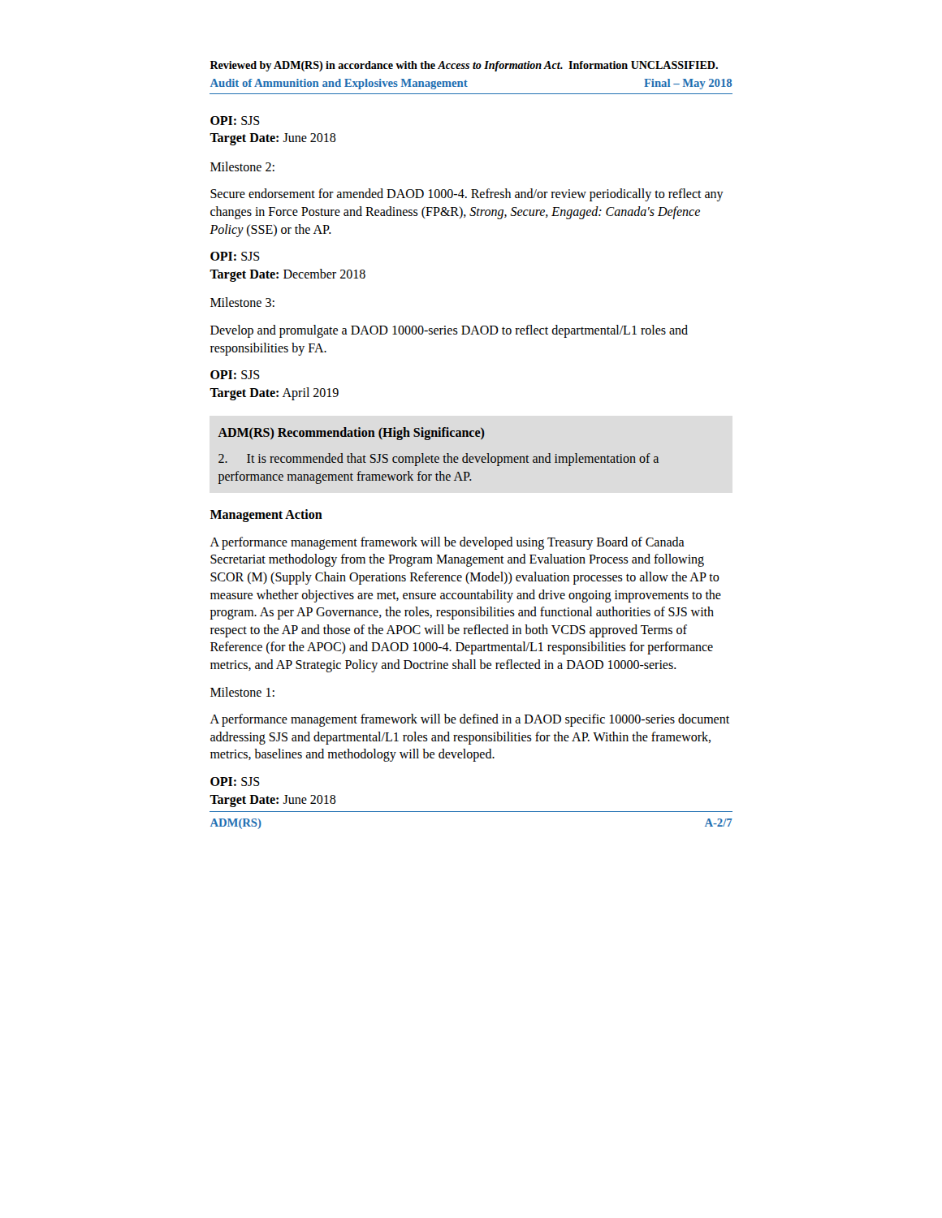Reviewed by ADM(RS) in accordance with the Access to Information Act. Information UNCLASSIFIED.
Audit of Ammunition and Explosives Management Final – May 2018
OPI: SJS
Target Date: June 2018
Milestone 2:
Secure endorsement for amended DAOD 1000-4. Refresh and/or review periodically to reflect any changes in Force Posture and Readiness (FP&R), Strong, Secure, Engaged: Canada's Defence Policy (SSE) or the AP.
OPI: SJS
Target Date: December 2018
Milestone 3:
Develop and promulgate a DAOD 10000-series DAOD to reflect departmental/L1 roles and responsibilities by FA.
OPI: SJS
Target Date: April 2019
ADM(RS) Recommendation (High Significance)
2. It is recommended that SJS complete the development and implementation of a performance management framework for the AP.
Management Action
A performance management framework will be developed using Treasury Board of Canada Secretariat methodology from the Program Management and Evaluation Process and following SCOR (M) (Supply Chain Operations Reference (Model)) evaluation processes to allow the AP to measure whether objectives are met, ensure accountability and drive ongoing improvements to the program. As per AP Governance, the roles, responsibilities and functional authorities of SJS with respect to the AP and those of the APOC will be reflected in both VCDS approved Terms of Reference (for the APOC) and DAOD 1000-4. Departmental/L1 responsibilities for performance metrics, and AP Strategic Policy and Doctrine shall be reflected in a DAOD 10000-series.
Milestone 1:
A performance management framework will be defined in a DAOD specific 10000-series document addressing SJS and departmental/L1 roles and responsibilities for the AP. Within the framework, metrics, baselines and methodology will be developed.
OPI: SJS
Target Date: June 2018
ADM(RS) A-2/7